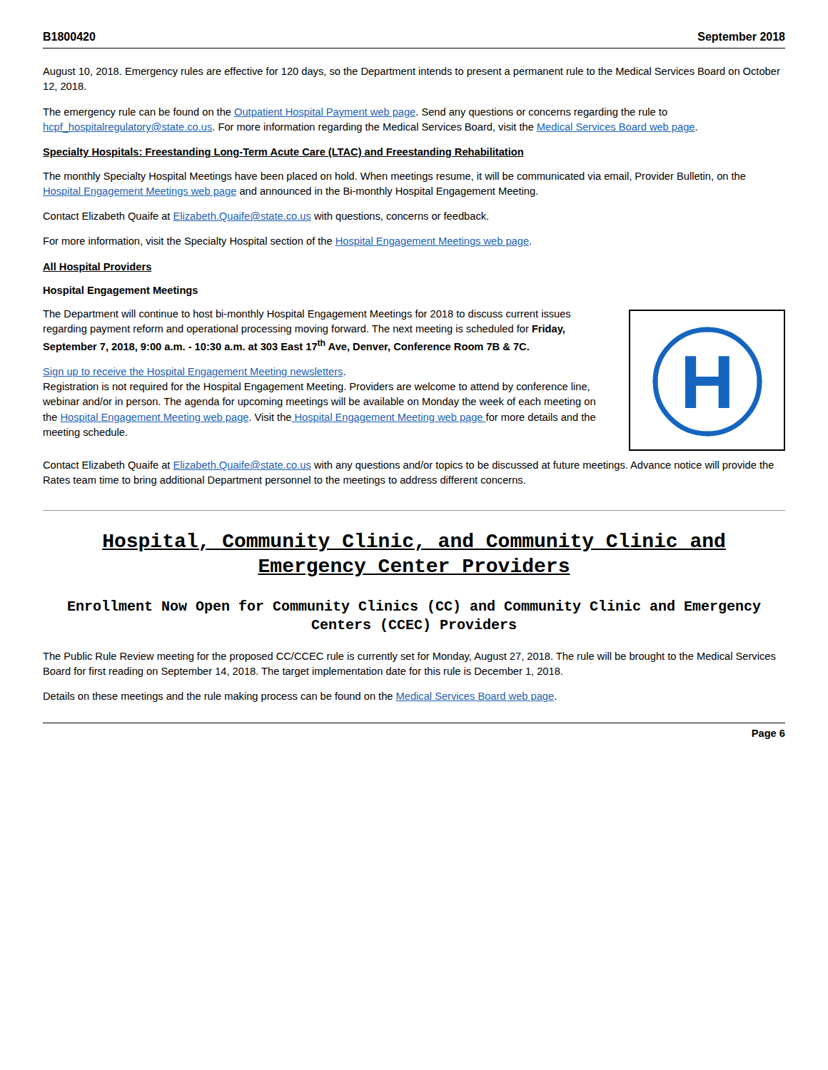B1800420 September 2018
August 10, 2018. Emergency rules are effective for 120 days, so the Department intends to present a permanent rule to the Medical Services Board on October 12, 2018.
The emergency rule can be found on the Outpatient Hospital Payment web page. Send any questions or concerns regarding the rule to hcpf_hospitalregulatory@state.co.us. For more information regarding the Medical Services Board, visit the Medical Services Board web page.
Specialty Hospitals: Freestanding Long-Term Acute Care (LTAC) and Freestanding Rehabilitation
The monthly Specialty Hospital Meetings have been placed on hold. When meetings resume, it will be communicated via email, Provider Bulletin, on the Hospital Engagement Meetings web page and announced in the Bi-monthly Hospital Engagement Meeting.
Contact Elizabeth Quaife at Elizabeth.Quaife@state.co.us with questions, concerns or feedback.
For more information, visit the Specialty Hospital section of the Hospital Engagement Meetings web page.
All Hospital Providers
Hospital Engagement Meetings
H
The Department will continue to host bi-monthly Hospital Engagement Meetings for 2018 to discuss current issues regarding payment reform and operational processing moving forward. The next meeting is scheduled for Friday, September 7, 2018, 9:00 a.m. - 10:30 a.m. at 303 East 17th Ave, Denver, Conference Room 7B & 7C.
Sign up to receive the Hospital Engagement Meeting newsletters.
Registration is not required for the Hospital Engagement Meeting. Providers are welcome to attend by conference line, webinar and/or in person. The agenda for upcoming meetings will be available on Monday the week of each meeting on the Hospital Engagement Meeting web page. Visit the Hospital Engagement Meeting web page for more details and the meeting schedule.
Contact Elizabeth Quaife at Elizabeth.Quaife@state.co.us with any questions and/or topics to be discussed at future meetings. Advance notice will provide the Rates team time to bring additional Department personnel to the meetings to address different concerns.
Hospital, Community Clinic, and Community Clinic and Emergency Center Providers
Enrollment Now Open for Community Clinics (CC) and Community Clinic and Emergency Centers (CCEC) Providers
The Public Rule Review meeting for the proposed CC/CCEC rule is currently set for Monday, August 27, 2018. The rule will be brought to the Medical Services Board for first reading on September 14, 2018. The target implementation date for this rule is December 1, 2018.
Details on these meetings and the rule making process can be found on the Medical Services Board web page.
Page 6